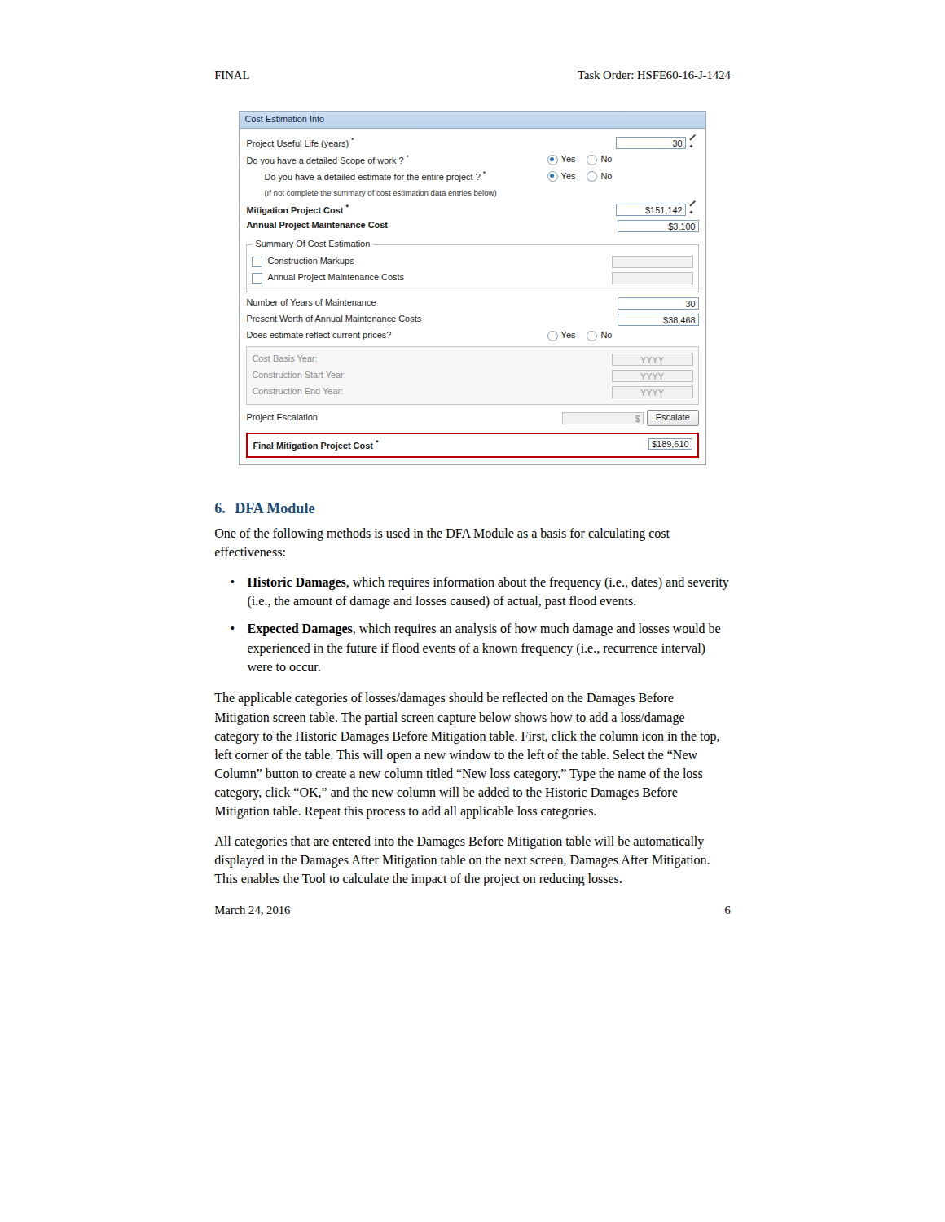FINAL
Task Order: HSFE60-16-J-1424
Cost Estimation Info
Project Useful Life (years) *
30
Do you have a detailed Scope of work ? *
Yes No
Do you have a detailed estimate for the entire project ? *
Yes No
(If not complete the summary of cost estimation data entries below)
Mitigation Project Cost *
$151,142
Annual Project Maintenance Cost
$3,100
Summary Of Cost Estimation
Construction Markups
Annual Project Maintenance Costs
Number of Years of Maintenance
30
Present Worth of Annual Maintenance Costs
$38,468
Does estimate reflect current prices?
Yes No
Cost Basis Year:
YYYY
Construction Start Year:
YYYY
Construction End Year:
YYYY
Project Escalation
$ Escalate
Final Mitigation Project Cost *
$189,610
6. DFA Module
One of the following methods is used in the DFA Module as a basis for calculating cost effectiveness:
Historic Damages, which requires information about the frequency (i.e., dates) and severity (i.e., the amount of damage and losses caused) of actual, past flood events.
Expected Damages, which requires an analysis of how much damage and losses would be experienced in the future if flood events of a known frequency (i.e., recurrence interval) were to occur.
The applicable categories of losses/damages should be reflected on the Damages Before Mitigation screen table. The partial screen capture below shows how to add a loss/damage category to the Historic Damages Before Mitigation table. First, click the column icon in the top, left corner of the table. This will open a new window to the left of the table. Select the “New Column” button to create a new column titled “New loss category.” Type the name of the loss category, click “OK,” and the new column will be added to the Historic Damages Before Mitigation table. Repeat this process to add all applicable loss categories.
All categories that are entered into the Damages Before Mitigation table will be automatically displayed in the Damages After Mitigation table on the next screen, Damages After Mitigation. This enables the Tool to calculate the impact of the project on reducing losses.
March 24, 2016
6